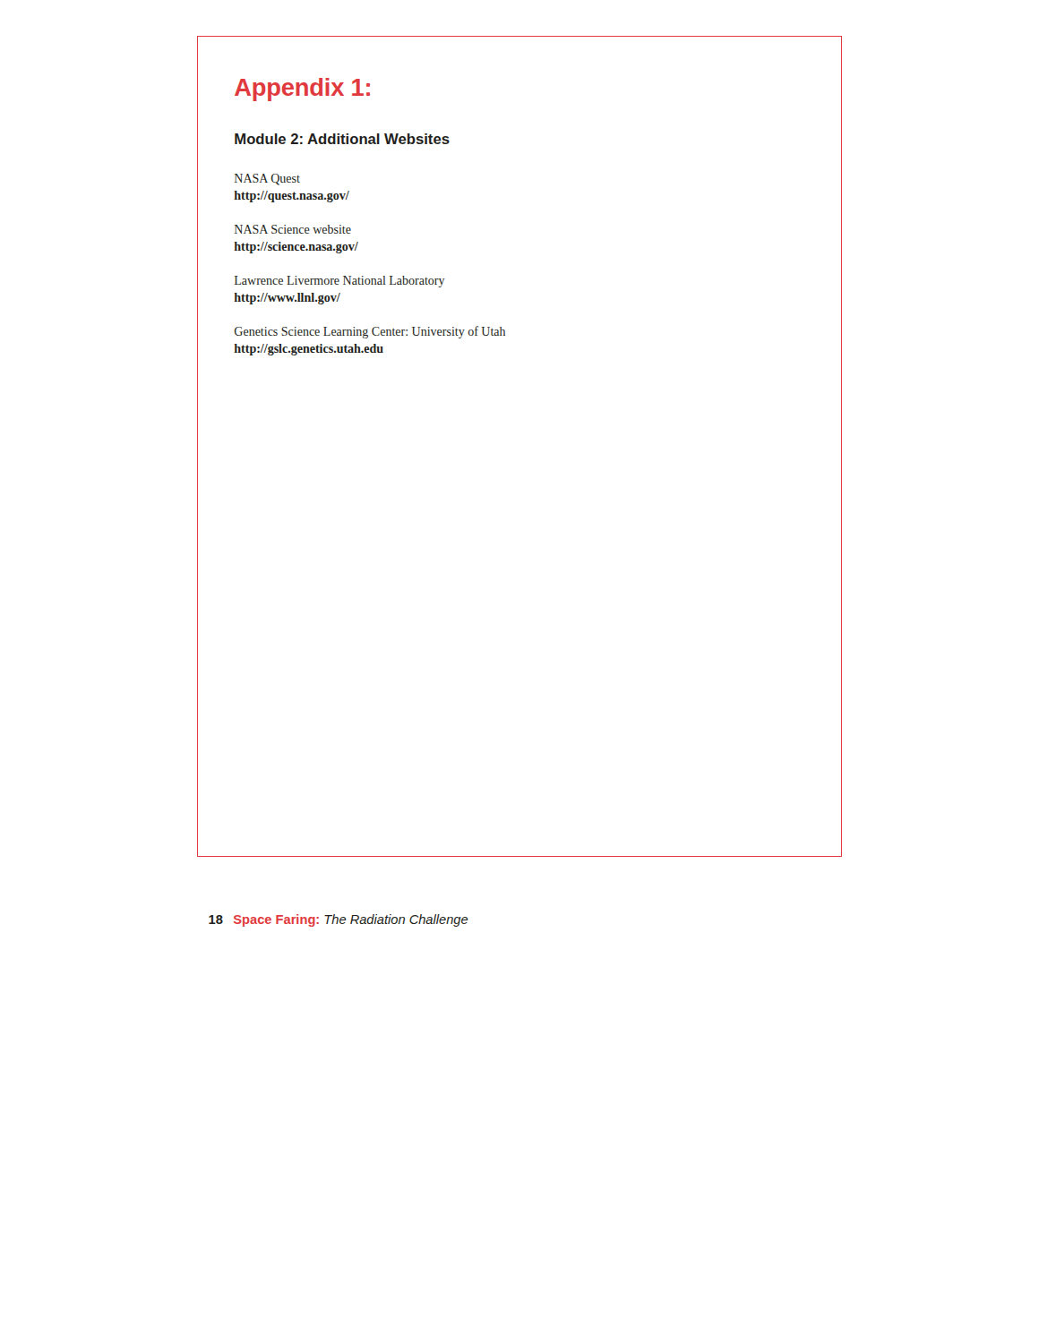Appendix 1:
Module 2: Additional Websites
NASA Quest http://quest.nasa.gov/
NASA Science website http://science.nasa.gov/
Lawrence Livermore National Laboratory http://www.llnl.gov/
Genetics Science Learning Center: University of Utah http://gslc.genetics.utah.edu
18
Space Faring: The Radiation Challenge